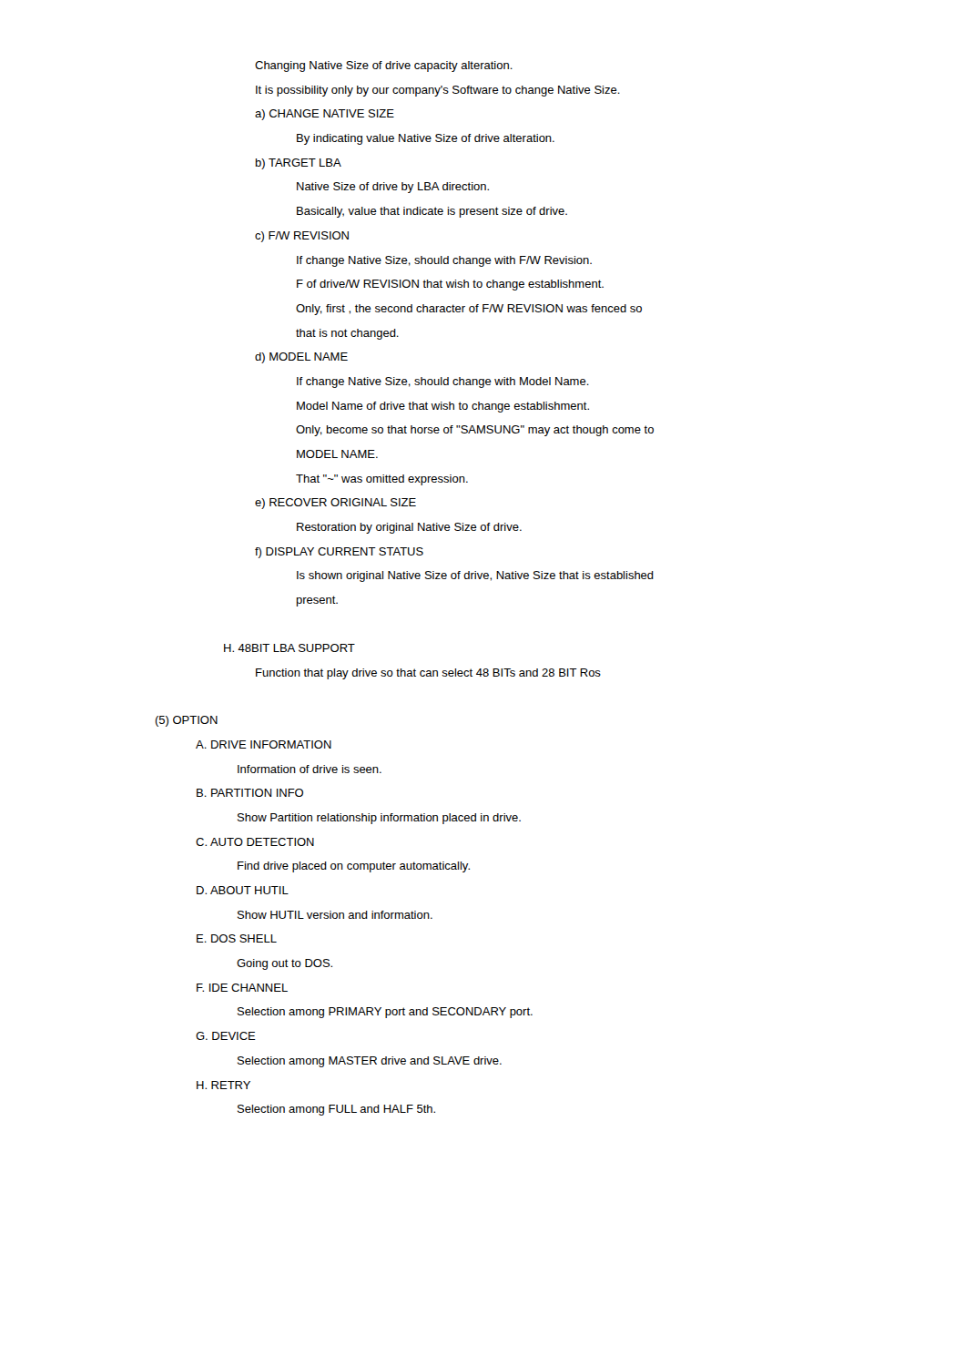Changing Native Size of drive capacity alteration.
It is possibility only by our company's Software to change Native Size.
a) CHANGE NATIVE SIZE
By indicating value Native Size of drive alteration.
b) TARGET LBA
Native Size of drive by LBA direction.
Basically, value that indicate is present size of drive.
c) F/W REVISION
If change Native Size, should change with F/W Revision.
F of drive/W REVISION that wish to change establishment.
Only, first , the second character of F/W REVISION was fenced so
that is not changed.
d) MODEL NAME
If change Native Size, should change with Model Name.
Model Name of drive that wish to change establishment.
Only, become so that horse of "SAMSUNG" may act though come to
MODEL NAME.
That "~" was omitted expression.
e) RECOVER ORIGINAL SIZE
Restoration by original Native Size of drive.
f) DISPLAY CURRENT STATUS
Is shown original Native Size of drive, Native Size that is established
present.
H. 48BIT LBA SUPPORT
Function that play drive so that can select 48 BITs and 28 BIT Ros
(5) OPTION
A. DRIVE INFORMATION
Information of drive is seen.
B. PARTITION INFO
Show Partition relationship information placed in drive.
C. AUTO DETECTION
Find drive placed on computer automatically.
D. ABOUT HUTIL
Show HUTIL version and information.
E. DOS SHELL
Going out to DOS.
F. IDE CHANNEL
Selection among PRIMARY port and SECONDARY port.
G. DEVICE
Selection among MASTER drive and SLAVE drive.
H. RETRY
Selection among FULL and HALF 5th.